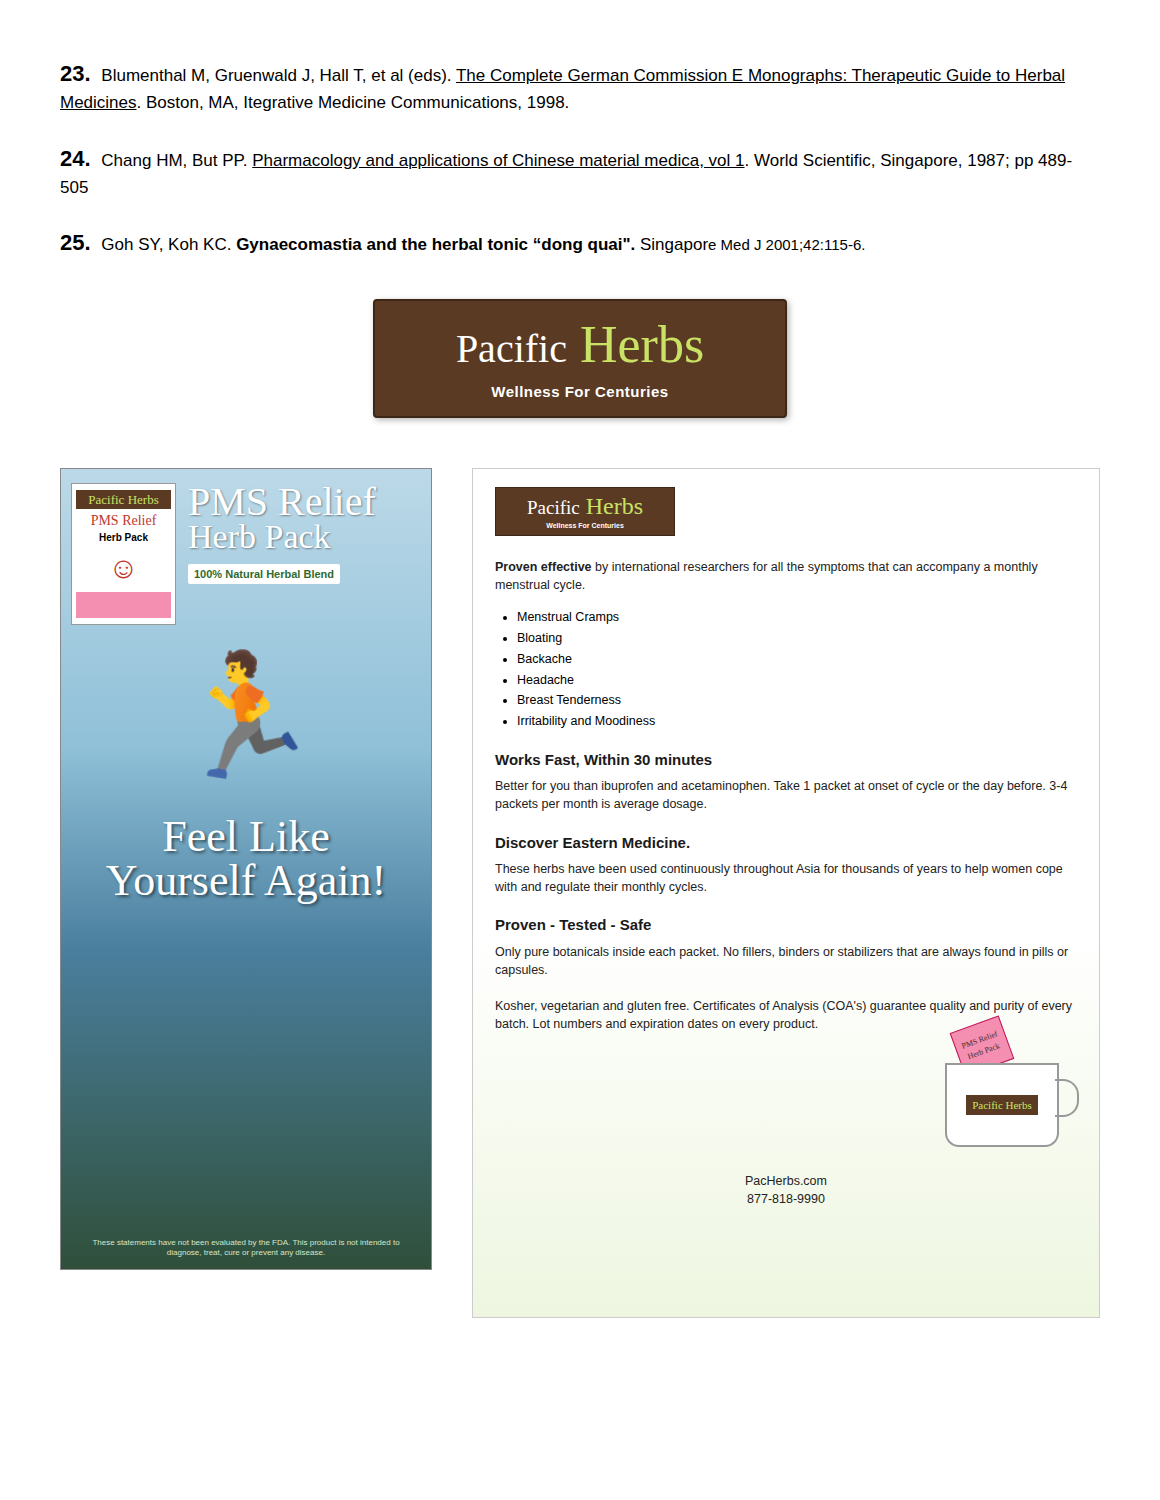23. Blumenthal M, Gruenwald J, Hall T, et al (eds). The Complete German Commission E Monographs: Therapeutic Guide to Herbal Medicines. Boston, MA, Itegrative Medicine Communications, 1998.
24. Chang HM, But PP. Pharmacology and applications of Chinese material medica, vol 1. World Scientific, Singapore, 1987; pp 489-505
25. Goh SY, Koh KC. Gynaecomastia and the herbal tonic “dong quai". Singapore Med J 2001;42:115-6.
Pacific Herbs
Wellness For Centuries
Pacific Herbs PMS Relief Herb Pack ☺
PMS Relief
Herb Pack
100% Natural Herbal Blend
🏃
Feel Like
Yourself Again!
These statements have not been evaluated by the FDA. This product is not intended to diagnose, treat, cure or prevent any disease.
Pacific Herbs
Wellness For Centuries
Proven effective by international researchers for all the symptoms that can accompany a monthly menstrual cycle.
Menstrual Cramps
Bloating
Backache
Headache
Breast Tenderness
Irritability and Moodiness
Works Fast, Within 30 minutes
Better for you than ibuprofen and acetaminophen. Take 1 packet at onset of cycle or the day before. 3-4 packets per month is average dosage.
Discover Eastern Medicine.
These herbs have been used continuously throughout Asia for thousands of years to help women cope with and regulate their monthly cycles.
Proven - Tested - Safe
Only pure botanicals inside each packet. No fillers, binders or stabilizers that are always found in pills or capsules.
Kosher, vegetarian and gluten free. Certificates of Analysis (COA's) guarantee quality and purity of every batch. Lot numbers and expiration dates on every product.
PMS Relief
Herb Pack
Pacific Herbs
PacHerbs.com
877-818-9990